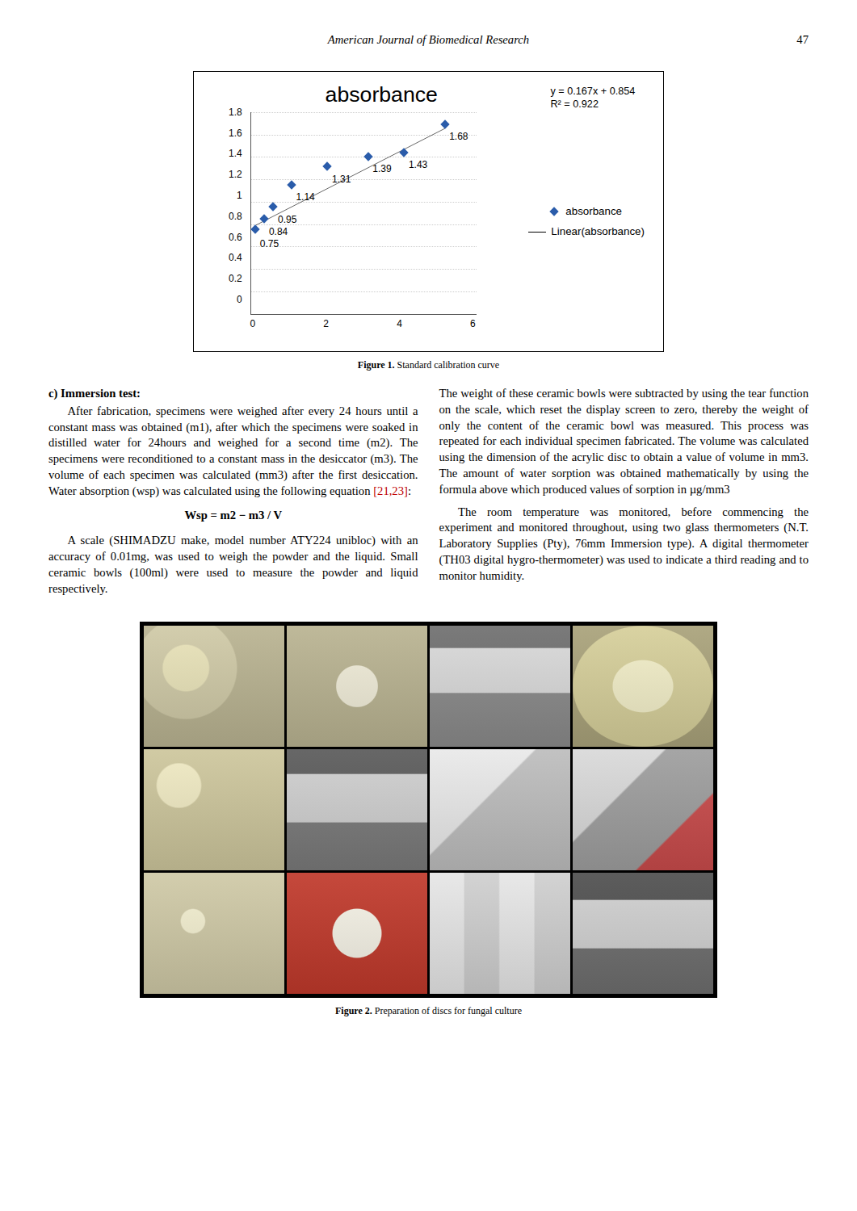American Journal of Biomedical Research 47
absorbance
y = 0.167x + 0.854
R² = 0.922
1.8 1.6 1.4 1.2 1 0.8 0.6 0.4 0.2 0
0.75
0.84
0.95
1.14
1.31
1.39
1.43
1.68
0 2 4 6
absorbance
Linear(absorbance)
Figure 1. Standard calibration curve
c) Immersion test:
After fabrication, specimens were weighed after every 24 hours until a constant mass was obtained (m1), after which the specimens were soaked in distilled water for 24hours and weighed for a second time (m2). The specimens were reconditioned to a constant mass in the desiccator (m3). The volume of each specimen was calculated (mm3) after the first desiccation. Water absorption (wsp) was calculated using the following equation [21,23]:
Wsp = m2 − m3 / V
A scale (SHIMADZU make, model number ATY224 unibloc) with an accuracy of 0.01mg, was used to weigh the powder and the liquid. Small ceramic bowls (100ml) were used to measure the powder and liquid respectively.
The weight of these ceramic bowls were subtracted by using the tear function on the scale, which reset the display screen to zero, thereby the weight of only the content of the ceramic bowl was measured. This process was repeated for each individual specimen fabricated. The volume was calculated using the dimension of the acrylic disc to obtain a value of volume in mm3. The amount of water sorption was obtained mathematically by using the formula above which produced values of sorption in µg/mm3
The room temperature was monitored, before commencing the experiment and monitored throughout, using two glass thermometers (N.T. Laboratory Supplies (Pty), 76mm Immersion type). A digital thermometer (TH03 digital hygro-thermometer) was used to indicate a third reading and to monitor humidity.
Figure 2. Preparation of discs for fungal culture